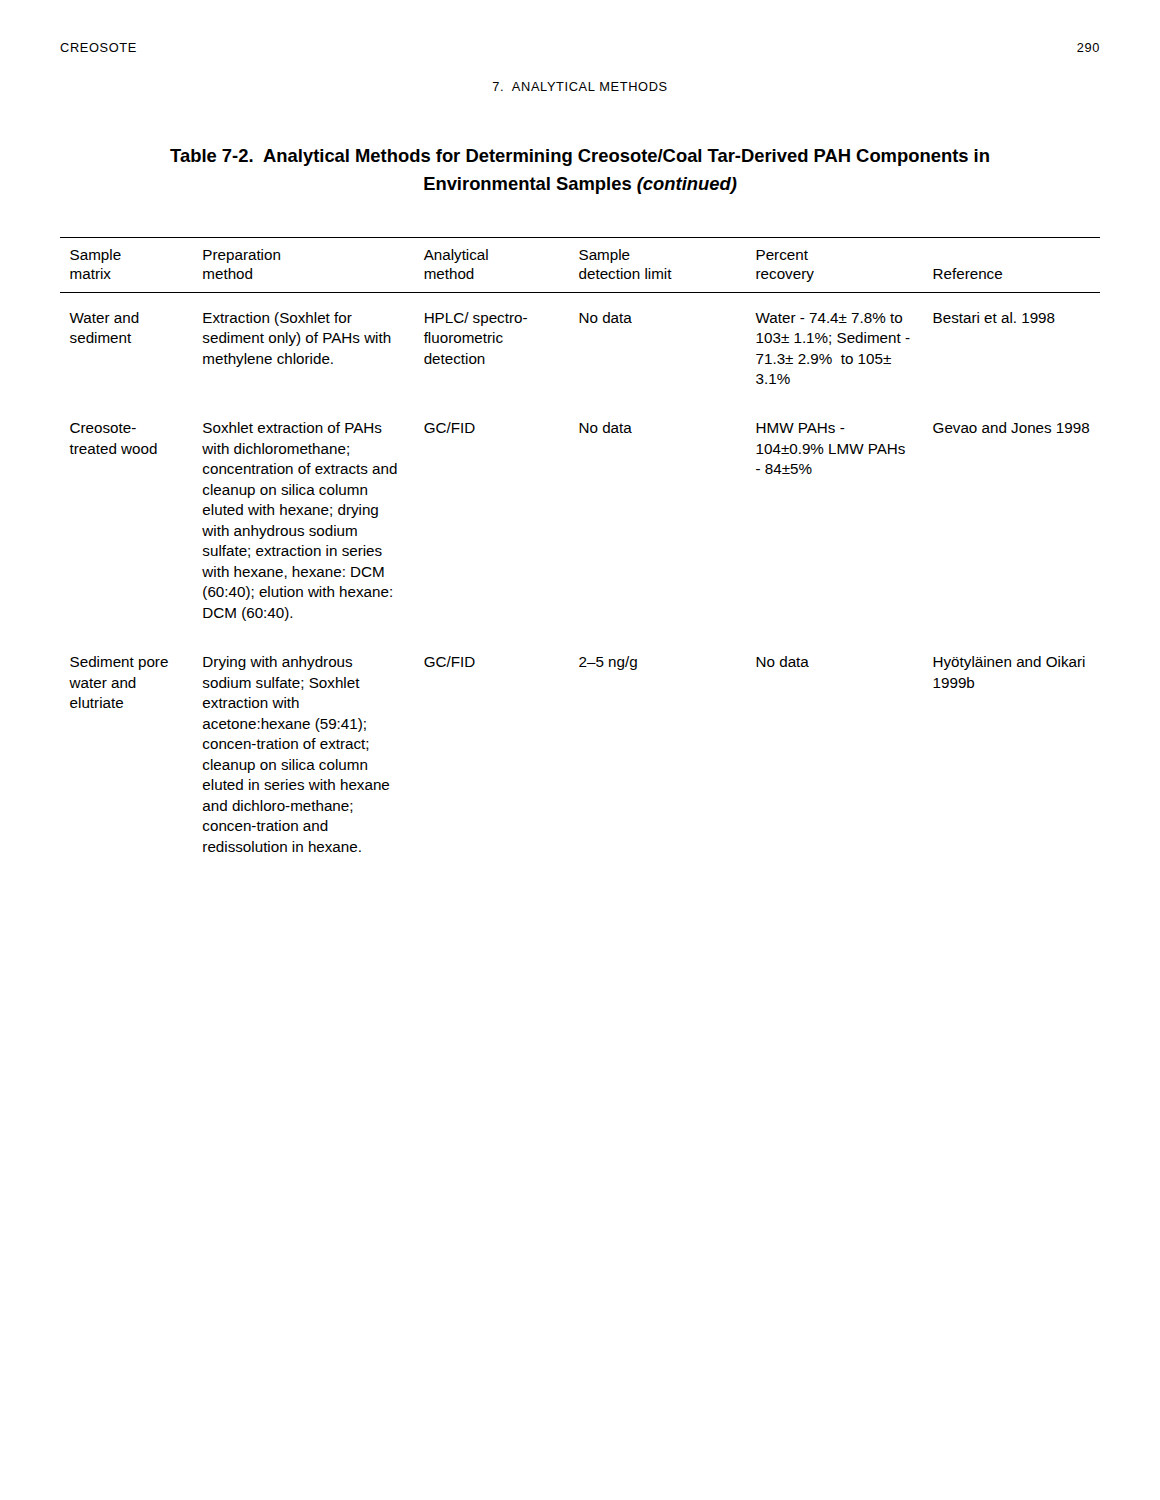CREOSOTE 290
7. ANALYTICAL METHODS
Table 7-2. Analytical Methods for Determining Creosote/Coal Tar-Derived PAH Components in Environmental Samples (continued)
| Sample matrix | Preparation method | Analytical method | Sample detection limit | Percent recovery | Reference |
| --- | --- | --- | --- | --- | --- |
| Water and sediment | Extraction (Soxhlet for sediment only) of PAHs with methylene chloride. | HPLC/ spectro-fluorometric detection | No data | Water - 74.4± 7.8% to 103± 1.1%; Sediment - 71.3± 2.9% to 105± 3.1% | Bestari et al. 1998 |
| Creosote-treated wood | Soxhlet extraction of PAHs with dichloromethane; concentration of extracts and cleanup on silica column eluted with hexane; drying with anhydrous sodium sulfate; extraction in series with hexane, hexane: DCM (60:40); elution with hexane: DCM (60:40). | GC/FID | No data | HMW PAHs - 104±0.9% LMW PAHs - 84±5% | Gevao and Jones 1998 |
| Sediment pore water and elutriate | Drying with anhydrous sodium sulfate; Soxhlet extraction with acetone:hexane (59:41); concen-tration of extract; cleanup on silica column eluted in series with hexane and dichloro-methane; concen-tration and redissolution in hexane. | GC/FID | 2–5 ng/g | No data | Hyötyläinen and Oikari 1999b |